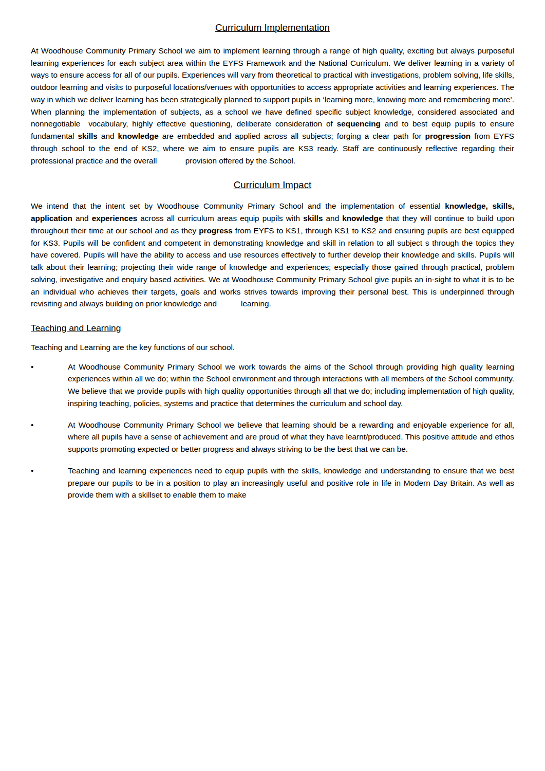Curriculum Implementation
At Woodhouse Community Primary School we aim to implement learning through a range of high quality, exciting but always purposeful learning experiences for each subject area within the EYFS Framework and the National Curriculum. We deliver learning in a variety of ways to ensure access for all of our pupils. Experiences will vary from theoretical to practical with investigations, problem solving, life skills, outdoor learning and visits to purposeful locations/venues with opportunities to access appropriate activities and learning experiences. The way in which we deliver learning has been strategically planned to support pupils in ‘learning more, knowing more and remembering more’. When planning the implementation of subjects, as a school we have defined specific subject knowledge, considered associated and nonnegotiable vocabulary, highly effective questioning, deliberate consideration of sequencing and to best equip pupils to ensure fundamental skills and knowledge are embedded and applied across all subjects; forging a clear path for progression from EYFS through school to the end of KS2, where we aim to ensure pupils are KS3 ready. Staff are continuously reflective regarding their professional practice and the overall provision offered by the School.
Curriculum Impact
We intend that the intent set by Woodhouse Community Primary School and the implementation of essential knowledge, skills, application and experiences across all curriculum areas equip pupils with skills and knowledge that they will continue to build upon throughout their time at our school and as they progress from EYFS to KS1, through KS1 to KS2 and ensuring pupils are best equipped for KS3. Pupils will be confident and competent in demonstrating knowledge and skill in relation to all subject s through the topics they have covered. Pupils will have the ability to access and use resources effectively to further develop their knowledge and skills. Pupils will talk about their learning; projecting their wide range of knowledge and experiences; especially those gained through practical, problem solving, investigative and enquiry based activities. We at Woodhouse Community Primary School give pupils an in-sight to what it is to be an individual who achieves their targets, goals and works strives towards improving their personal best. This is underpinned through revisiting and always building on prior knowledge and learning.
Teaching and Learning
Teaching and Learning are the key functions of our school.
At Woodhouse Community Primary School we work towards the aims of the School through providing high quality learning experiences within all we do; within the School environment and through interactions with all members of the School community. We believe that we provide pupils with high quality opportunities through all that we do; including implementation of high quality, inspiring teaching, policies, systems and practice that determines the curriculum and school day.
At Woodhouse Community Primary School we believe that learning should be a rewarding and enjoyable experience for all, where all pupils have a sense of achievement and are proud of what they have learnt/produced. This positive attitude and ethos supports promoting expected or better progress and always striving to be the best that we can be.
Teaching and learning experiences need to equip pupils with the skills, knowledge and understanding to ensure that we best prepare our pupils to be in a position to play an increasingly useful and positive role in life in Modern Day Britain. As well as provide them with a skillset to enable them to make